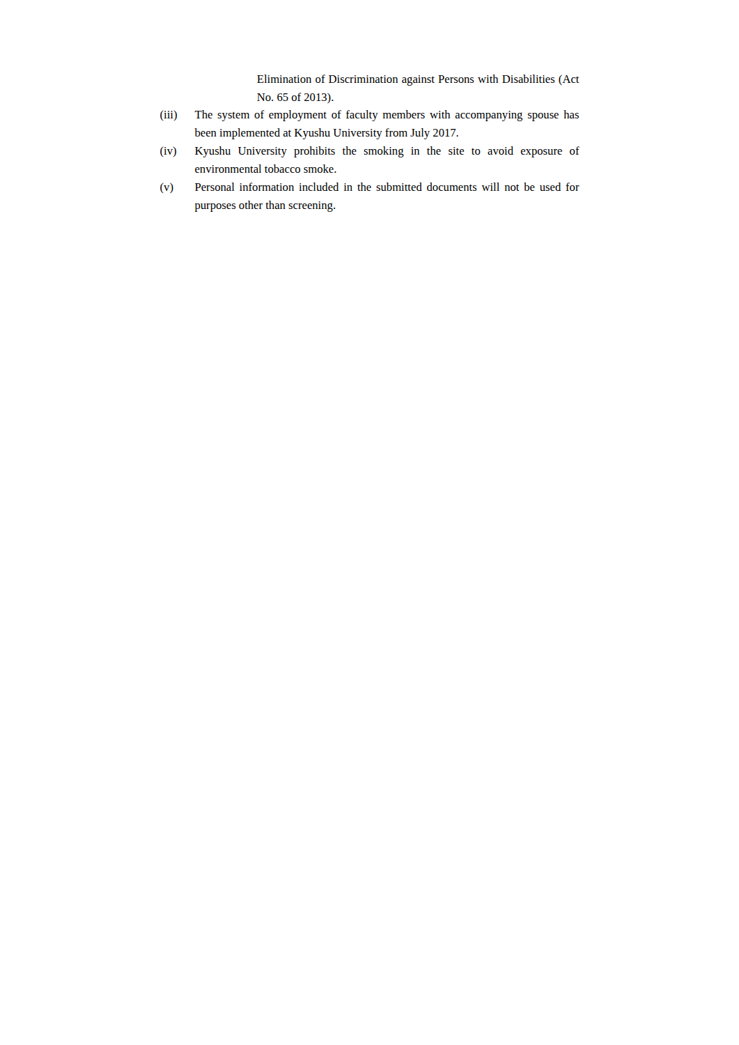Elimination of Discrimination against Persons with Disabilities (Act No. 65 of 2013).
(iii) The system of employment of faculty members with accompanying spouse has been implemented at Kyushu University from July 2017.
(iv) Kyushu University prohibits the smoking in the site to avoid exposure of environmental tobacco smoke.
(v) Personal information included in the submitted documents will not be used for purposes other than screening.